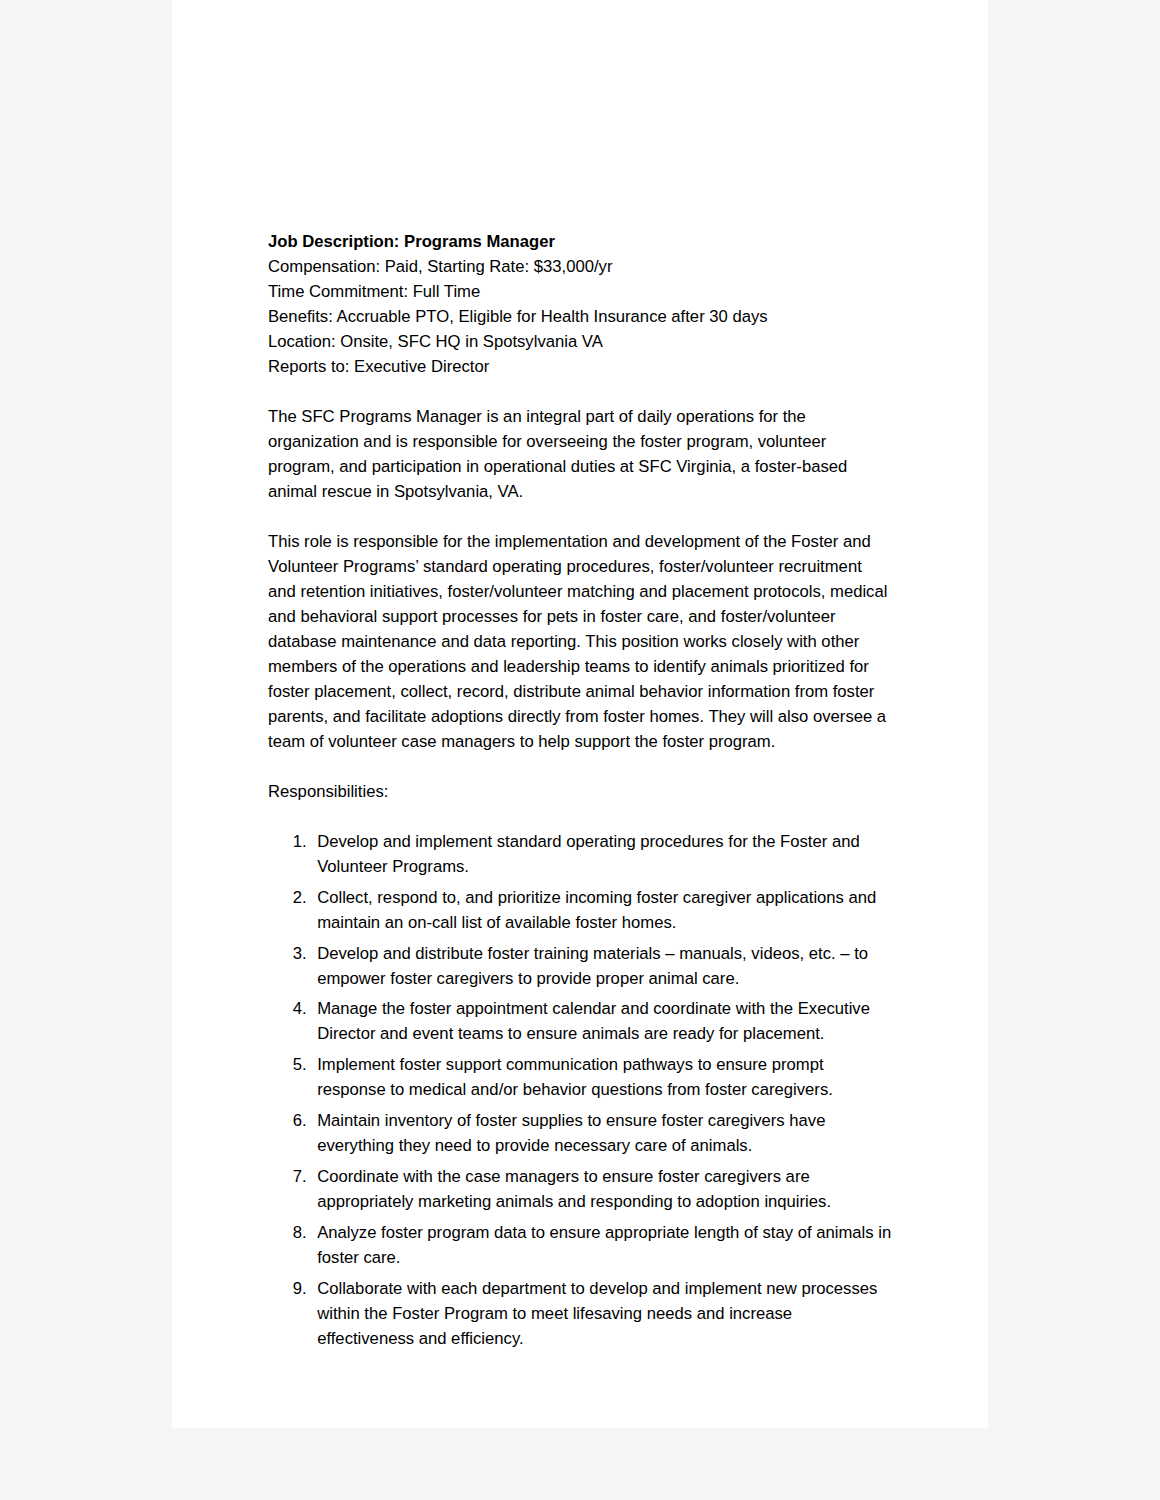Job Description: Programs Manager
Compensation: Paid, Starting Rate: $33,000/yr
Time Commitment: Full Time
Benefits: Accruable PTO, Eligible for Health Insurance after 30 days
Location: Onsite, SFC HQ in Spotsylvania VA
Reports to: Executive Director
The SFC Programs Manager is an integral part of daily operations for the organization and is responsible for overseeing the foster program, volunteer program, and participation in operational duties at SFC Virginia, a foster-based animal rescue in Spotsylvania, VA.
This role is responsible for the implementation and development of the Foster and Volunteer Programs’ standard operating procedures, foster/volunteer recruitment and retention initiatives, foster/volunteer matching and placement protocols, medical and behavioral support processes for pets in foster care, and foster/volunteer database maintenance and data reporting. This position works closely with other members of the operations and leadership teams to identify animals prioritized for foster placement, collect, record, distribute animal behavior information from foster parents, and facilitate adoptions directly from foster homes. They will also oversee a team of volunteer case managers to help support the foster program.
Responsibilities:
Develop and implement standard operating procedures for the Foster and Volunteer Programs.
Collect, respond to, and prioritize incoming foster caregiver applications and maintain an on-call list of available foster homes.
Develop and distribute foster training materials – manuals, videos, etc. – to empower foster caregivers to provide proper animal care.
Manage the foster appointment calendar and coordinate with the Executive Director and event teams to ensure animals are ready for placement.
Implement foster support communication pathways to ensure prompt response to medical and/or behavior questions from foster caregivers.
Maintain inventory of foster supplies to ensure foster caregivers have everything they need to provide necessary care of animals.
Coordinate with the case managers to ensure foster caregivers are appropriately marketing animals and responding to adoption inquiries.
Analyze foster program data to ensure appropriate length of stay of animals in foster care.
Collaborate with each department to develop and implement new processes within the Foster Program to meet lifesaving needs and increase effectiveness and efficiency.